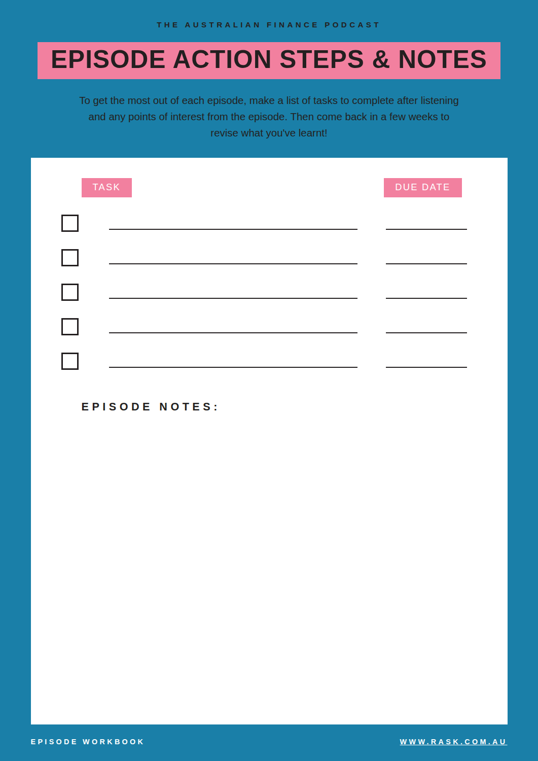The Australian Finance Podcast
Episode Action Steps & Notes
To get the most out of each episode, make a list of tasks to complete after listening and any points of interest from the episode. Then come back in a few weeks to revise what you've learnt!
Task Due Date
Episode Notes:
Episode Workbook www.rask.com.au